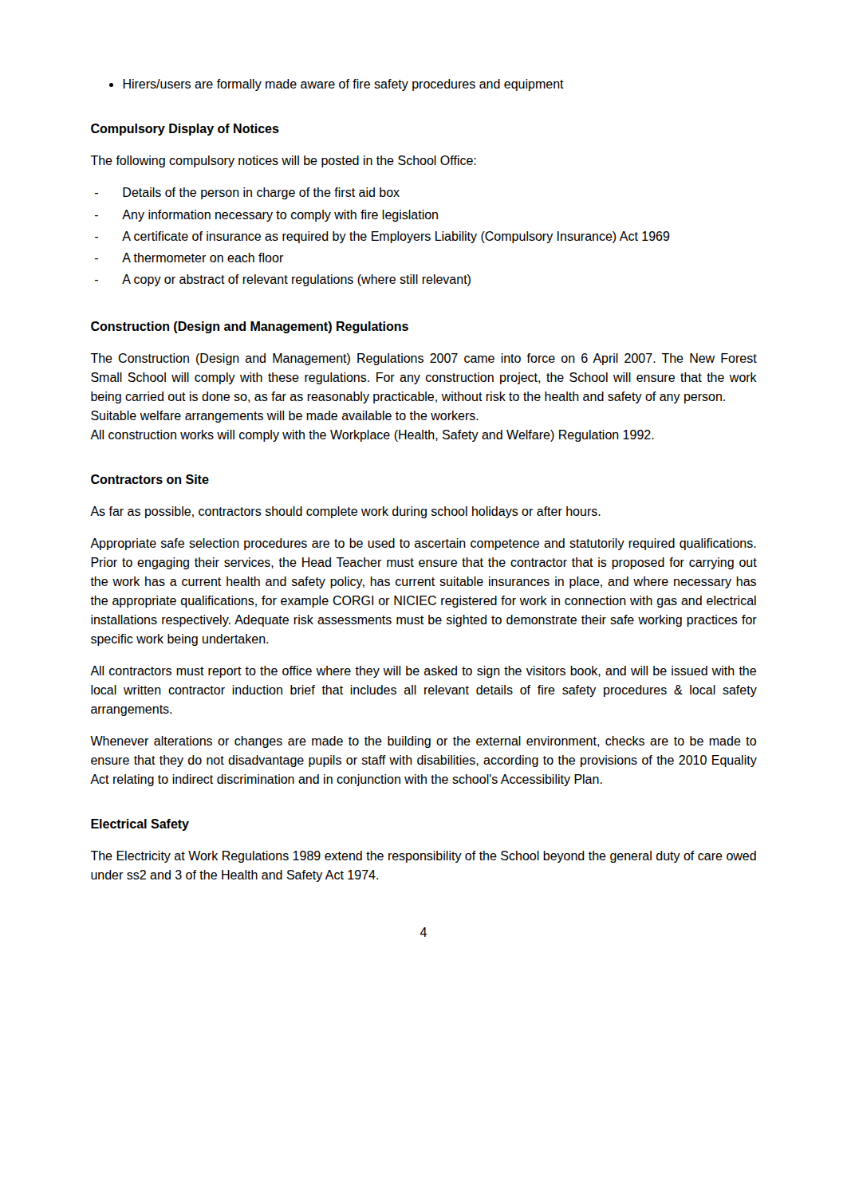Hirers/users are formally made aware of fire safety procedures and equipment
Compulsory Display of Notices
The following compulsory notices will be posted in the School Office:
| - | Details of the person in charge of the first aid box |
| - | Any information necessary to comply with fire legislation |
| - | A certificate of insurance as required by the Employers Liability (Compulsory Insurance) Act 1969 |
| - | A thermometer on each floor |
| - | A copy or abstract of relevant regulations (where still relevant) |
Construction (Design and Management) Regulations
The Construction (Design and Management) Regulations 2007 came into force on 6 April 2007. The New Forest Small School will comply with these regulations. For any construction project, the School will ensure that the work being carried out is done so, as far as reasonably practicable, without risk to the health and safety of any person.
Suitable welfare arrangements will be made available to the workers.
All construction works will comply with the Workplace (Health, Safety and Welfare) Regulation 1992.
Contractors on Site
As far as possible, contractors should complete work during school holidays or after hours.
Appropriate safe selection procedures are to be used to ascertain competence and statutorily required qualifications. Prior to engaging their services, the Head Teacher must ensure that the contractor that is proposed for carrying out the work has a current health and safety policy, has current suitable insurances in place, and where necessary has the appropriate qualifications, for example CORGI or NICIEC registered for work in connection with gas and electrical installations respectively. Adequate risk assessments must be sighted to demonstrate their safe working practices for specific work being undertaken.
All contractors must report to the office where they will be asked to sign the visitors book, and will be issued with the local written contractor induction brief that includes all relevant details of fire safety procedures & local safety arrangements.
Whenever alterations or changes are made to the building or the external environment, checks are to be made to ensure that they do not disadvantage pupils or staff with disabilities, according to the provisions of the 2010 Equality Act relating to indirect discrimination and in conjunction with the school's Accessibility Plan.
Electrical Safety
The Electricity at Work Regulations 1989 extend the responsibility of the School beyond the general duty of care owed under ss2 and 3 of the Health and Safety Act 1974.
4